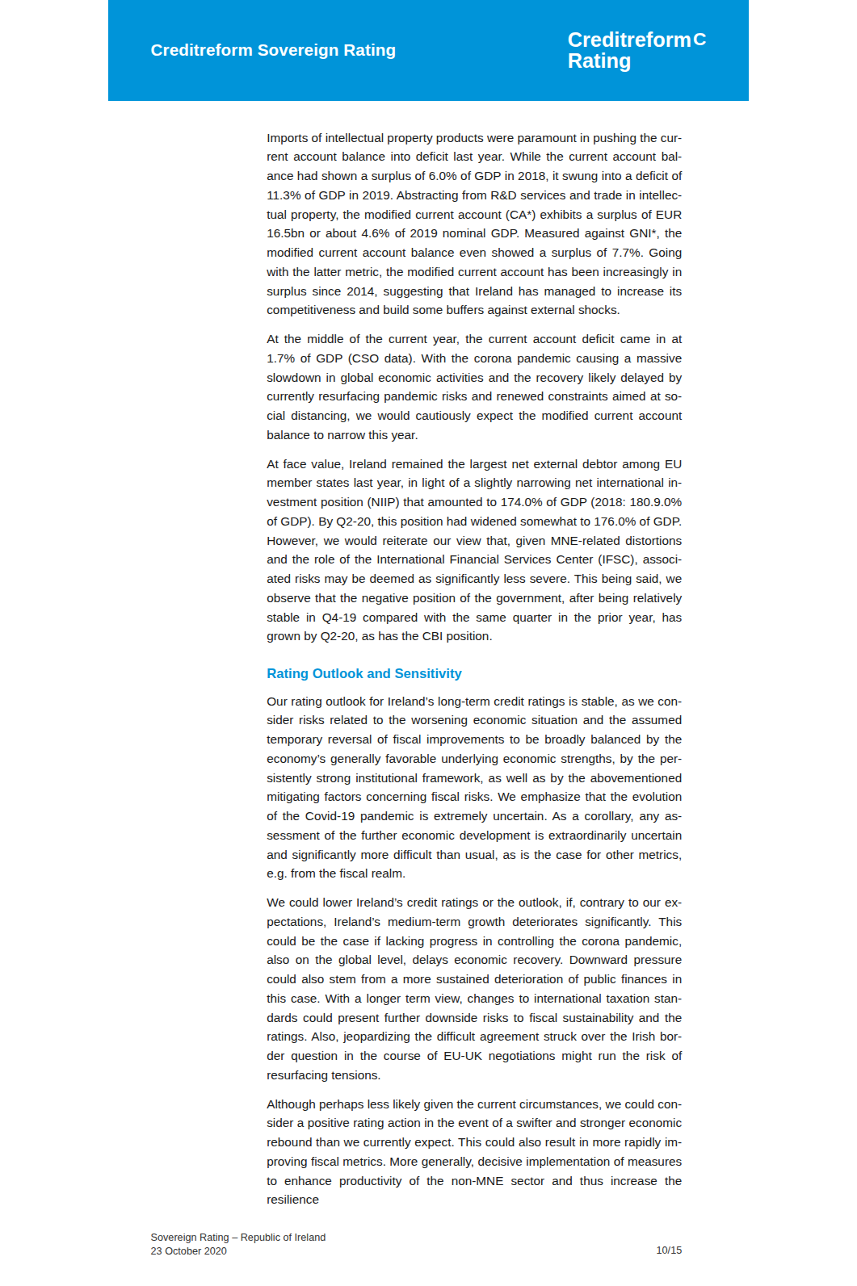Creditreform Sovereign Rating
CreditreformC Rating
Imports of intellectual property products were paramount in pushing the current account balance into deficit last year. While the current account balance had shown a surplus of 6.0% of GDP in 2018, it swung into a deficit of 11.3% of GDP in 2019. Abstracting from R&D services and trade in intellectual property, the modified current account (CA*) exhibits a surplus of EUR 16.5bn or about 4.6% of 2019 nominal GDP. Measured against GNI*, the modified current account balance even showed a surplus of 7.7%. Going with the latter metric, the modified current account has been increasingly in surplus since 2014, suggesting that Ireland has managed to increase its competitiveness and build some buffers against external shocks.
At the middle of the current year, the current account deficit came in at 1.7% of GDP (CSO data). With the corona pandemic causing a massive slowdown in global economic activities and the recovery likely delayed by currently resurfacing pandemic risks and renewed constraints aimed at social distancing, we would cautiously expect the modified current account balance to narrow this year.
At face value, Ireland remained the largest net external debtor among EU member states last year, in light of a slightly narrowing net international investment position (NIIP) that amounted to 174.0% of GDP (2018: 180.9.0% of GDP). By Q2-20, this position had widened somewhat to 176.0% of GDP. However, we would reiterate our view that, given MNE-related distortions and the role of the International Financial Services Center (IFSC), associated risks may be deemed as significantly less severe. This being said, we observe that the negative position of the government, after being relatively stable in Q4-19 compared with the same quarter in the prior year, has grown by Q2-20, as has the CBI position.
Rating Outlook and Sensitivity
Our rating outlook for Ireland’s long-term credit ratings is stable, as we consider risks related to the worsening economic situation and the assumed temporary reversal of fiscal improvements to be broadly balanced by the economy’s generally favorable underlying economic strengths, by the persistently strong institutional framework, as well as by the abovementioned mitigating factors concerning fiscal risks. We emphasize that the evolution of the Covid-19 pandemic is extremely uncertain. As a corollary, any assessment of the further economic development is extraordinarily uncertain and significantly more difficult than usual, as is the case for other metrics, e.g. from the fiscal realm.
We could lower Ireland’s credit ratings or the outlook, if, contrary to our expectations, Ireland’s medium-term growth deteriorates significantly. This could be the case if lacking progress in controlling the corona pandemic, also on the global level, delays economic recovery. Downward pressure could also stem from a more sustained deterioration of public finances in this case. With a longer term view, changes to international taxation standards could present further downside risks to fiscal sustainability and the ratings. Also, jeopardizing the difficult agreement struck over the Irish border question in the course of EU-UK negotiations might run the risk of resurfacing tensions.
Although perhaps less likely given the current circumstances, we could consider a positive rating action in the event of a swifter and stronger economic rebound than we currently expect. This could also result in more rapidly improving fiscal metrics. More generally, decisive implementation of measures to enhance productivity of the non-MNE sector and thus increase the resilience
Sovereign Rating – Republic of Ireland
23 October 2020
10/15